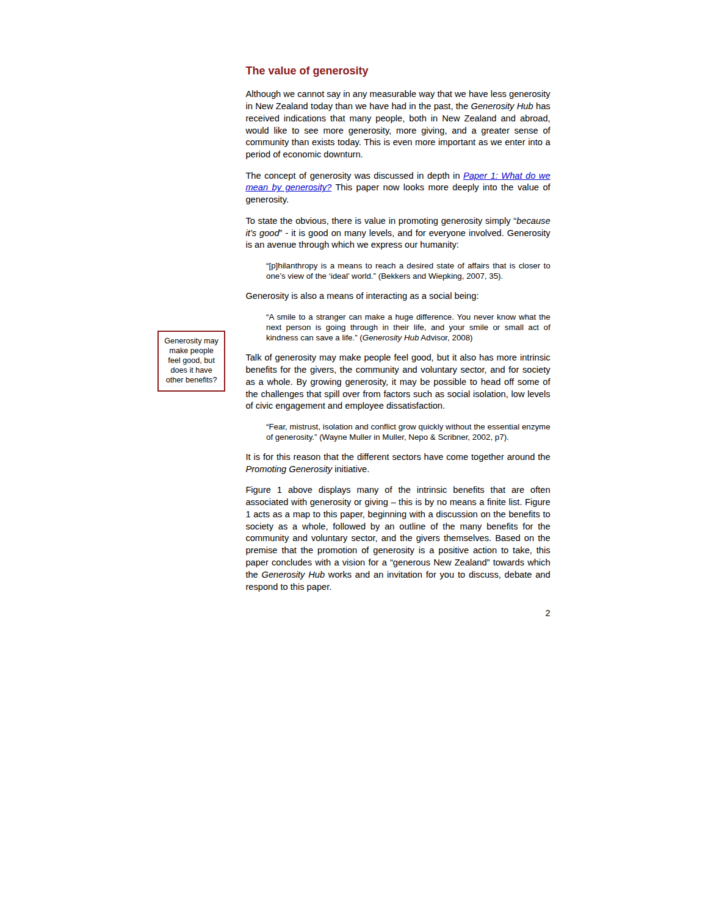Generosity may make people feel good, but does it have other benefits?
The value of generosity
Although we cannot say in any measurable way that we have less generosity in New Zealand today than we have had in the past, the Generosity Hub has received indications that many people, both in New Zealand and abroad, would like to see more generosity, more giving, and a greater sense of community than exists today. This is even more important as we enter into a period of economic downturn.
The concept of generosity was discussed in depth in Paper 1: What do we mean by generosity? This paper now looks more deeply into the value of generosity.
To state the obvious, there is value in promoting generosity simply “because it’s good” - it is good on many levels, and for everyone involved. Generosity is an avenue through which we express our humanity:
“[p]hilanthropy is a means to reach a desired state of affairs that is closer to one’s view of the ‘ideal’ world.” (Bekkers and Wiepking, 2007, 35).
Generosity is also a means of interacting as a social being:
“A smile to a stranger can make a huge difference. You never know what the next person is going through in their life, and your smile or small act of kindness can save a life.” (Generosity Hub Advisor, 2008)
Talk of generosity may make people feel good, but it also has more intrinsic benefits for the givers, the community and voluntary sector, and for society as a whole. By growing generosity, it may be possible to head off some of the challenges that spill over from factors such as social isolation, low levels of civic engagement and employee dissatisfaction.
“Fear, mistrust, isolation and conflict grow quickly without the essential enzyme of generosity.” (Wayne Muller in Muller, Nepo & Scribner, 2002, p7).
It is for this reason that the different sectors have come together around the Promoting Generosity initiative.
Figure 1 above displays many of the intrinsic benefits that are often associated with generosity or giving – this is by no means a finite list. Figure 1 acts as a map to this paper, beginning with a discussion on the benefits to society as a whole, followed by an outline of the many benefits for the community and voluntary sector, and the givers themselves. Based on the premise that the promotion of generosity is a positive action to take, this paper concludes with a vision for a “generous New Zealand” towards which the Generosity Hub works and an invitation for you to discuss, debate and respond to this paper.
2